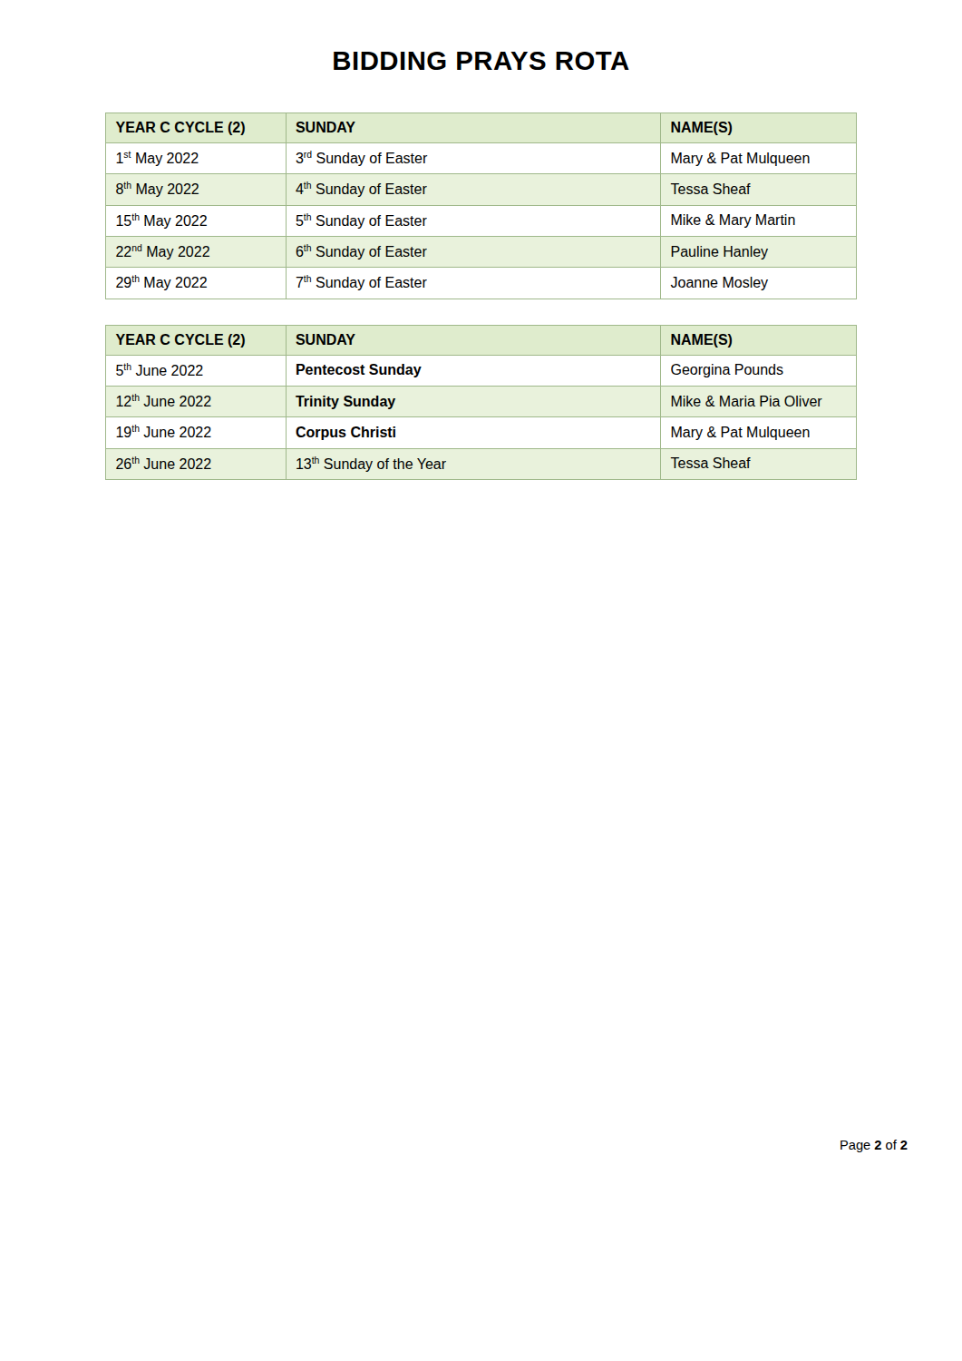BIDDING PRAYS ROTA
| YEAR C CYCLE (2) | SUNDAY | NAME(S) |
| --- | --- | --- |
| 1 st May 2022 | 3 rd Sunday of Easter | Mary & Pat Mulqueen |
| 8 th May 2022 | 4 th Sunday of Easter | Tessa Sheaf |
| 15 th May 2022 | 5 th Sunday of Easter | Mike & Mary Martin |
| 22 nd May 2022 | 6 th Sunday of Easter | Pauline Hanley |
| 29 th May 2022 | 7 th Sunday of Easter | Joanne Mosley |
| YEAR C CYCLE (2) | SUNDAY | NAME(S) |
| --- | --- | --- |
| 5 th June 2022 | Pentecost Sunday | Georgina Pounds |
| 12 th June 2022 | Trinity Sunday | Mike & Maria Pia Oliver |
| 19 th June 2022 | Corpus Christi | Mary & Pat Mulqueen |
| 26 th June 2022 | 13 th Sunday of the Year | Tessa Sheaf |
Page 2 of 2